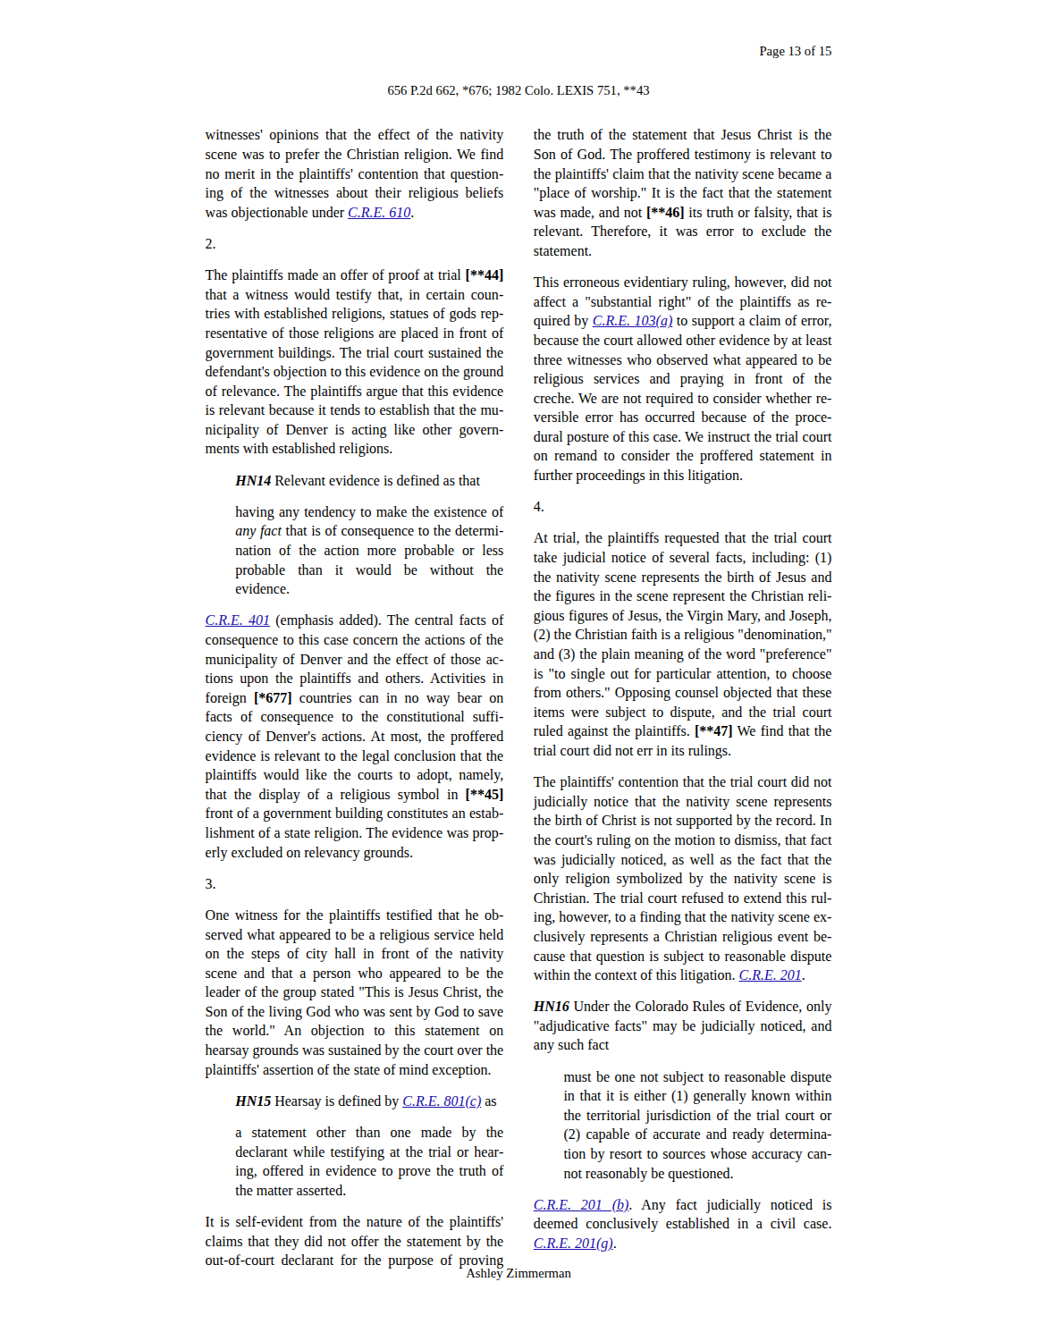Page 13 of 15
656 P.2d 662, *676; 1982 Colo. LEXIS 751, **43
witnesses' opinions that the effect of the nativity scene was to prefer the Christian religion. We find no merit in the plaintiffs' contention that questioning of the witnesses about their religious beliefs was objectionable under C.R.E. 610.
2.
The plaintiffs made an offer of proof at trial [**44] that a witness would testify that, in certain countries with established religions, statues of gods representative of those religions are placed in front of government buildings. The trial court sustained the defendant's objection to this evidence on the ground of relevance. The plaintiffs argue that this evidence is relevant because it tends to establish that the municipality of Denver is acting like other governments with established religions.
HN14 Relevant evidence is defined as that
having any tendency to make the existence of any fact that is of consequence to the determination of the action more probable or less probable than it would be without the evidence.
C.R.E. 401 (emphasis added). The central facts of consequence to this case concern the actions of the municipality of Denver and the effect of those actions upon the plaintiffs and others. Activities in foreign [*677] countries can in no way bear on facts of consequence to the constitutional sufficiency of Denver's actions. At most, the proffered evidence is relevant to the legal conclusion that the plaintiffs would like the courts to adopt, namely, that the display of a religious symbol in [**45] front of a government building constitutes an establishment of a state religion. The evidence was properly excluded on relevancy grounds.
3.
One witness for the plaintiffs testified that he observed what appeared to be a religious service held on the steps of city hall in front of the nativity scene and that a person who appeared to be the leader of the group stated "This is Jesus Christ, the Son of the living God who was sent by God to save the world." An objection to this statement on hearsay grounds was sustained by the court over the plaintiffs' assertion of the state of mind exception.
HN15 Hearsay is defined by C.R.E. 801(c) as
a statement other than one made by the declarant while testifying at the trial or hearing, offered in evidence to prove the truth of the matter asserted.
It is self-evident from the nature of the plaintiffs' claims that they did not offer the statement by the out-of-court declarant for the purpose of proving the truth of the statement that Jesus Christ is the Son of God. The proffered testimony is relevant to the plaintiffs' claim that the nativity scene became a "place of worship." It is the fact that the statement was made, and not [**46] its truth or falsity, that is relevant. Therefore, it was error to exclude the statement.
This erroneous evidentiary ruling, however, did not affect a "substantial right" of the plaintiffs as required by C.R.E. 103(a) to support a claim of error, because the court allowed other evidence by at least three witnesses who observed what appeared to be religious services and praying in front of the creche. We are not required to consider whether reversible error has occurred because of the procedural posture of this case. We instruct the trial court on remand to consider the proffered statement in further proceedings in this litigation.
4.
At trial, the plaintiffs requested that the trial court take judicial notice of several facts, including: (1) the nativity scene represents the birth of Jesus and the figures in the scene represent the Christian religious figures of Jesus, the Virgin Mary, and Joseph, (2) the Christian faith is a religious "denomination," and (3) the plain meaning of the word "preference" is "to single out for particular attention, to choose from others." Opposing counsel objected that these items were subject to dispute, and the trial court ruled against the plaintiffs. [**47] We find that the trial court did not err in its rulings.
The plaintiffs' contention that the trial court did not judicially notice that the nativity scene represents the birth of Christ is not supported by the record. In the court's ruling on the motion to dismiss, that fact was judicially noticed, as well as the fact that the only religion symbolized by the nativity scene is Christian. The trial court refused to extend this ruling, however, to a finding that the nativity scene exclusively represents a Christian religious event because that question is subject to reasonable dispute within the context of this litigation. C.R.E. 201.
HN16 Under the Colorado Rules of Evidence, only "adjudicative facts" may be judicially noticed, and any such fact
must be one not subject to reasonable dispute in that it is either (1) generally known within the territorial jurisdiction of the trial court or (2) capable of accurate and ready determination by resort to sources whose accuracy cannot reasonably be questioned.
C.R.E. 201 (b). Any fact judicially noticed is deemed conclusively established in a civil case. C.R.E. 201(g).
Ashley Zimmerman